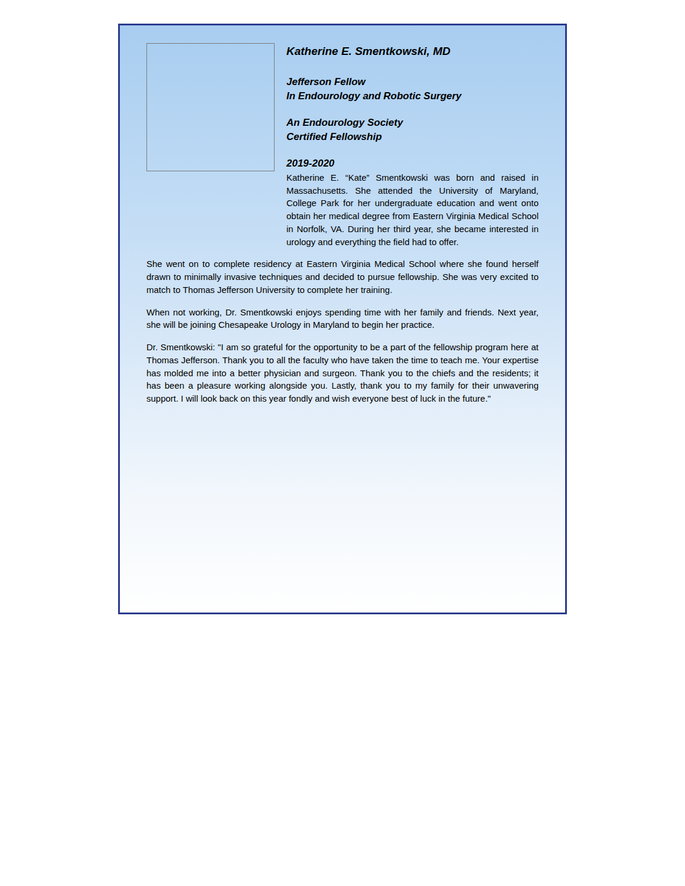Katherine E. Smentkowski, MD
Jefferson Fellow
In Endourology and Robotic Surgery
An Endourology Society
Certified Fellowship
2019-2020
Katherine E. “Kate” Smentkowski was born and raised in Massachusetts. She attended the University of Maryland, College Park for her undergraduate education and went onto obtain her medical degree from Eastern Virginia Medical School in Norfolk, VA. During her third year, she became interested in urology and everything the field had to offer.
She went on to complete residency at Eastern Virginia Medical School where she found herself drawn to minimally invasive techniques and decided to pursue fellowship. She was very excited to match to Thomas Jefferson University to complete her training.
When not working, Dr. Smentkowski enjoys spending time with her family and friends. Next year, she will be joining Chesapeake Urology in Maryland to begin her practice.
Dr. Smentkowski: "I am so grateful for the opportunity to be a part of the fellowship program here at Thomas Jefferson. Thank you to all the faculty who have taken the time to teach me. Your expertise has molded me into a better physician and surgeon. Thank you to the chiefs and the residents; it has been a pleasure working alongside you. Lastly, thank you to my family for their unwavering support. I will look back on this year fondly and wish everyone best of luck in the future."